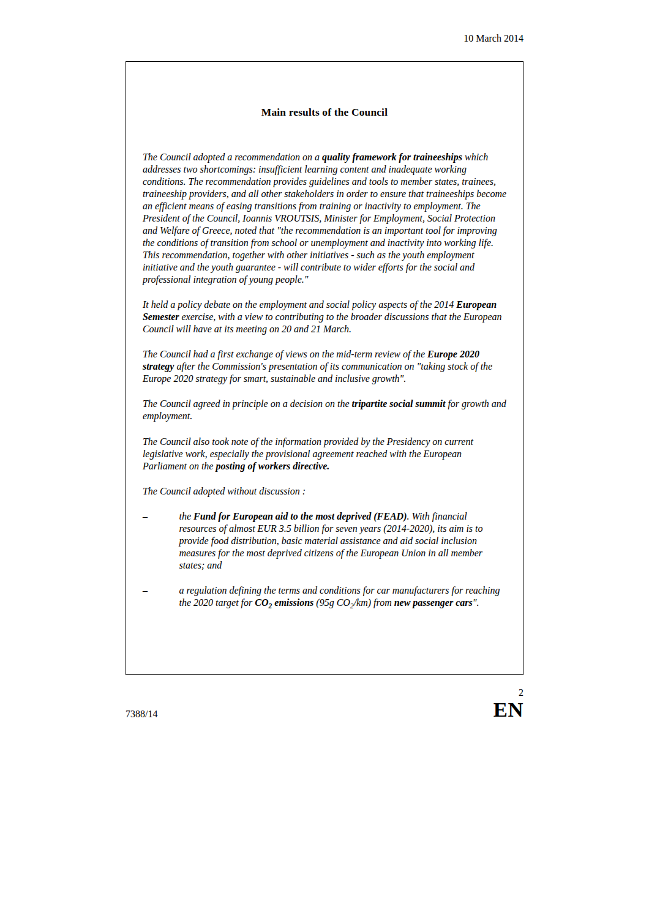10 March 2014
Main results of the Council
The Council adopted a recommendation on a quality framework for traineeships which addresses two shortcomings: insufficient learning content and inadequate working conditions. The recommendation provides guidelines and tools to member states, trainees, traineeship providers, and all other stakeholders in order to ensure that traineeships become an efficient means of easing transitions from training or inactivity to employment. The President of the Council, Ioannis VROUTSIS, Minister for Employment, Social Protection and Welfare of Greece, noted that "the recommendation is an important tool for improving the conditions of transition from school or unemployment and inactivity into working life. This recommendation, together with other initiatives - such as the youth employment initiative and the youth guarantee - will contribute to wider efforts for the social and professional integration of young people."
It held a policy debate on the employment and social policy aspects of the 2014 European Semester exercise, with a view to contributing to the broader discussions that the European Council will have at its meeting on 20 and 21 March.
The Council had a first exchange of views on the mid-term review of the Europe 2020 strategy after the Commission's presentation of its communication on "taking stock of the Europe 2020 strategy for smart, sustainable and inclusive growth".
The Council agreed in principle on a decision on the tripartite social summit for growth and employment.
The Council also took note of the information provided by the Presidency on current legislative work, especially the provisional agreement reached with the European Parliament on the posting of workers directive.
The Council adopted without discussion :
– the Fund for European aid to the most deprived (FEAD). With financial resources of almost EUR 3.5 billion for seven years (2014-2020), its aim is to provide food distribution, basic material assistance and aid social inclusion measures for the most deprived citizens of the European Union in all member states; and
– a regulation defining the terms and conditions for car manufacturers for reaching the 2020 target for CO2 emissions (95g CO2/km) from new passenger cars".
7388/14
2
EN